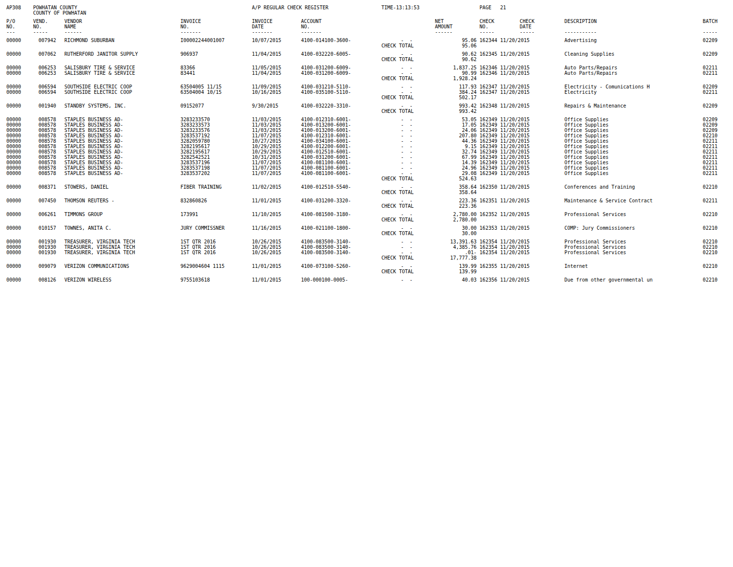| AP308 | POWHATAN COUNTY COUNTY OF POWHATAN | A/P REGULAR CHECK REGISTER | TIME-13:13:53 | PAGE 21 | | |
| --- | --- | --- | --- | --- | --- | --- |
| P/O | VEND. | VENDOR | INVOICE | INVOICE | ACCOUNT | | NET | CHECK | CHECK | | DESCRIPTION | BATCH |
| NO. | NO. | NAME | NO. | DATE | NO. | | AMOUNT | NO. | DATE | | | |
| --- | ----- | ------ | ------- | ------- | ------- | | ------ | ----- | ----- | | ----------- | ----- |
| 00000 | 007942 | RICHMOND SUBURBAN | I00002244001007 | 10/07/2015 | 4100-014100-3600- | - - | 95.06 | 162344 11/20/2015 | | Advertising | 02209 |
| | CHECK TOTAL | 95.06 | |
| 00000 | 007062 | RUTHERFORD JANITOR SUPPLY | 906937 | 11/04/2015 | 4100-032220-6005- | - - | 90.62 | 162345 11/20/2015 | | Cleaning Supplies | 02209 |
| | CHECK TOTAL | 90.62 | |
| 00000 | 006253 | SALISBURY TIRE & SERVICE | 83366 | 11/05/2015 | 4100-031200-6009- | - - | 1,837.25 | 162346 11/20/2015 | | Auto Parts/Repairs | 02211 |
| 00000 | 006253 | SALISBURY TIRE & SERVICE | 83441 | 11/04/2015 | 4100-031200-6009- | - - | 90.99 | 162346 11/20/2015 | | Auto Parts/Repairs | 02211 |
| | CHECK TOTAL | 1,928.24 | |
| 00000 | 006594 | SOUTHSIDE ELECTRIC COOP | 63504005 11/15 | 11/09/2015 | 4100-031210-5110- | - - | 117.93 | 162347 11/20/2015 | | Electricity - Comunications H | 02209 |
| 00000 | 006594 | SOUTHSIDE ELECTRIC COOP | 63504004 10/15 | 10/16/2015 | 4100-035100-5110- | - - | 384.24 | 162347 11/20/2015 | | Electricity | 02211 |
| | CHECK TOTAL | 502.17 | |
| 00000 | 001940 | STANDBY SYSTEMS, INC. | 09152077 | 9/30/2015 | 4100-032220-3310- | - - | 993.42 | 162348 11/20/2015 | | Repairs & Maintenance | 02209 |
| | CHECK TOTAL | 993.42 | |
| 00000 | 008578 | STAPLES BUSINESS AD- | 3283233570 | 11/03/2015 | 4100-012310-6001- | - - | 53.05 | 162349 11/20/2015 | | Office Supplies | 02209 |
| 00000 | 008578 | STAPLES BUSINESS AD- | 3283233573 | 11/03/2015 | 4100-013200-6001- | - - | 17.05 | 162349 11/20/2015 | | Office Supplies | 02209 |
| 00000 | 008578 | STAPLES BUSINESS AD- | 3283233576 | 11/03/2015 | 4100-013200-6001- | - - | 24.06 | 162349 11/20/2015 | | Office Supplies | 02209 |
| 00000 | 008578 | STAPLES BUSINESS AD- | 3283537192 | 11/07/2015 | 4100-012310-6001- | - - | 207.80 | 162349 11/20/2015 | | Office Supplies | 02210 |
| 00000 | 008578 | STAPLES BUSINESS AD- | 3282059780 | 10/27/2015 | 4100-034100-6001- | - - | 44.36 | 162349 11/20/2015 | | Office Supplies | 02211 |
| 00000 | 008578 | STAPLES BUSINESS AD- | 3282195617 | 10/29/2015 | 4100-012200-6001- | - - | 9.15 | 162349 11/20/2015 | | Office Supplies | 02211 |
| 00000 | 008578 | STAPLES BUSINESS AD- | 3282195617 | 10/29/2015 | 4100-012510-6001- | - - | 32.74 | 162349 11/20/2015 | | Office Supplies | 02211 |
| 00000 | 008578 | STAPLES BUSINESS AD- | 3282542521 | 10/31/2015 | 4100-031200-6001- | - - | 67.99 | 162349 11/20/2015 | | Office Supplies | 02211 |
| 00000 | 008578 | STAPLES BUSINESS AD- | 3283537196 | 11/07/2015 | 4100-081100-6001- | - - | 14.39 | 162349 11/20/2015 | | Office Supplies | 02211 |
| 00000 | 008578 | STAPLES BUSINESS AD- | 3283537198 | 11/07/2015 | 4100-081100-6001- | - - | 24.96 | 162349 11/20/2015 | | Office Supplies | 02211 |
| 00000 | 008578 | STAPLES BUSINESS AD- | 3283537202 | 11/07/2015 | 4100-081100-6001- | - - | 29.08 | 162349 11/20/2015 | | Office Supplies | 02211 |
| | CHECK TOTAL | 524.63 | |
| 00000 | 008371 | STOWERS, DANIEL | FIBER TRAINING | 11/02/2015 | 4100-012510-5540- | - - | 358.64 | 162350 11/20/2015 | | Conferences and Training | 02210 |
| | CHECK TOTAL | 358.64 | |
| 00000 | 007450 | THOMSON REUTERS - | 832860826 | 11/01/2015 | 4100-031200-3320- | - - | 223.36 | 162351 11/20/2015 | | Maintenance & Service Contract | 02211 |
| | CHECK TOTAL | 223.36 | |
| 00000 | 006261 | TIMMONS GROUP | 173991 | 11/10/2015 | 4100-081500-3180- | - - | 2,780.00 | 162352 11/20/2015 | | Professional Services | 02210 |
| | CHECK TOTAL | 2,780.00 | |
| 00000 | 010157 | TOWNES, ANITA C. | JURY COMMISSNER | 11/16/2015 | 4100-021100-1800- | - - | 30.00 | 162353 11/20/2015 | | COMP: Jury Commissioners | 02210 |
| | CHECK TOTAL | 30.00 | |
| 00000 | 001930 | TREASURER, VIRGINIA TECH | 1ST QTR 2016 | 10/26/2015 | 4100-083500-3140- | - - | 13,391.63 | 162354 11/20/2015 | | Professional Services | 02210 |
| 00000 | 001930 | TREASURER, VIRGINIA TECH | 1ST QTR 2016 | 10/26/2015 | 4100-083500-3140- | - - | 4,385.76 | 162354 11/20/2015 | | Professional Services | 02210 |
| 00000 | 001930 | TREASURER, VIRGINIA TECH | 1ST QTR 2016 | 10/26/2015 | 4100-083500-3140- | - - | .01- | 162354 11/20/2015 | | Professional Services | 02210 |
| | CHECK TOTAL | 17,777.38 | |
| 00000 | 009079 | VERIZON COMMUNICATIONS | 9629004604 1115 | 11/01/2015 | 4100-073100-5260- | - - | 139.99 | 162355 11/20/2015 | | Internet | 02210 |
| | CHECK TOTAL | 139.99 | |
| 00000 | 008126 | VERIZON WIRELESS | 9755103618 | 11/01/2015 | 100-000100-0005- | - - | 40.03 | 162356 11/20/2015 | | Due from other governmental un | 02210 |